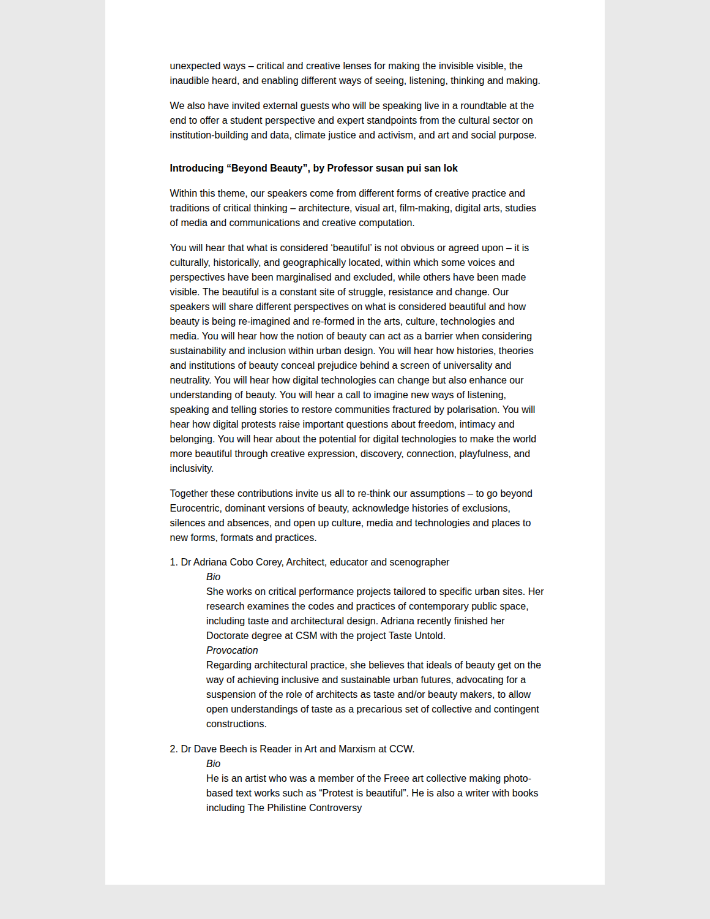unexpected ways – critical and creative lenses for making the invisible visible, the inaudible heard, and enabling different ways of seeing, listening, thinking and making.
We also have invited external guests who will be speaking live in a roundtable at the end to offer a student perspective and expert standpoints from the cultural sector on institution-building and data, climate justice and activism, and art and social purpose.
Introducing “Beyond Beauty”, by Professor susan pui san lok
Within this theme, our speakers come from different forms of creative practice and traditions of critical thinking – architecture, visual art, film-making, digital arts, studies of media and communications and creative computation.
You will hear that what is considered ‘beautiful’ is not obvious or agreed upon – it is culturally, historically, and geographically located, within which some voices and perspectives have been marginalised and excluded, while others have been made visible. The beautiful is a constant site of struggle, resistance and change. Our speakers will share different perspectives on what is considered beautiful and how beauty is being re-imagined and re-formed in the arts, culture, technologies and media. You will hear how the notion of beauty can act as a barrier when considering sustainability and inclusion within urban design. You will hear how histories, theories and institutions of beauty conceal prejudice behind a screen of universality and neutrality. You will hear how digital technologies can change but also enhance our understanding of beauty. You will hear a call to imagine new ways of listening, speaking and telling stories to restore communities fractured by polarisation. You will hear how digital protests raise important questions about freedom, intimacy and belonging. You will hear about the potential for digital technologies to make the world more beautiful through creative expression, discovery, connection, playfulness, and inclusivity.
Together these contributions invite us all to re-think our assumptions – to go beyond Eurocentric, dominant versions of beauty, acknowledge histories of exclusions, silences and absences, and open up culture, media and technologies and places to new forms, formats and practices.
1. Dr Adriana Cobo Corey, Architect, educator and scenographer
Bio
She works on critical performance projects tailored to specific urban sites. Her research examines the codes and practices of contemporary public space, including taste and architectural design. Adriana recently finished her Doctorate degree at CSM with the project Taste Untold.
Provocation
Regarding architectural practice, she believes that ideals of beauty get on the way of achieving inclusive and sustainable urban futures, advocating for a suspension of the role of architects as taste and/or beauty makers, to allow open understandings of taste as a precarious set of collective and contingent constructions.
2. Dr Dave Beech is Reader in Art and Marxism at CCW.
Bio
He is an artist who was a member of the Freee art collective making photo-based text works such as “Protest is beautiful”. He is also a writer with books including The Philistine Controversy